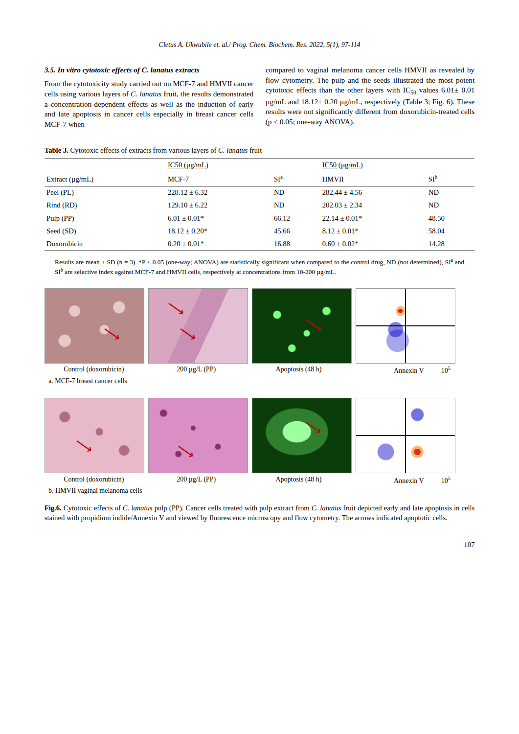Cletus A. Ukwubile et. al./ Prog. Chem. Biochem. Res. 2022, 5(1), 97-114
3.5. In vitro cytotoxic effects of C. lanatus extracts
From the cytotoxicity study carried out on MCF-7 and HMVII cancer cells using various layers of C. lanatus fruit, the results demonstrated a concentration-dependent effects as well as the induction of early and late apoptosis in cancer cells especially in breast cancer cells MCF-7 when
compared to vaginal melanoma cancer cells HMVII as revealed by flow cytometry. The pulp and the seeds illustrated the most potent cytotoxic effects than the other layers with IC50 values 6.01± 0.01 µg/mL and 18.12± 0.20 µg/mL, respectively (Table 3; Fig. 6). These results were not significantly different from doxorubicin-treated cells (p < 0.05; one-way ANOVA).
Table 3. Cytotoxic effects of extracts from various layers of C. lanatus fruit
| | IC50 (µg/mL) | | IC50 (µg/mL) | |
| Extract (µg/mL) | MCF-7 | SI a | HMVII | SI b |
| Peel (PL) | 228.12 ± 6.32 | ND | 282.44 ± 4.56 | ND |
| Rind (RD) | 129.10 ± 6.22 | ND | 202.03 ± 2.34 | ND |
| Pulp (PP) | 6.01 ± 0.01* | 66.12 | 22.14 ± 0.01* | 48.50 |
| Seed (SD) | 18.12 ± 0.20* | 45.66 | 8.12 ± 0.01* | 58.04 |
| Doxorubicin | 0.20 ± 0.01* | 16.88 | 0.60 ± 0.02* | 14.28 |
Results are mean ± SD (n = 3). *P < 0.05 (one-way; ANOVA) are statistically significant when compared to the control drug, ND (not determined), SIa and SIb are selective index against MCF-7 and HMVII cells, respectively at concentrations from 10-200 µg/mL.
⟶
⟶⟶
⟶
Control (doxorubicin) 200 µg/L (PP) Apoptosis (48 h) Annexin V 105
a. MCF-7 breast cancer cells
⟶
⟶
⟶
Control (doxorubicin) 200 µg/L (PP) Apoptosis (48 h) Annexin V 105
b. HMVII vaginal melanoma cells
Fig.6. Cytotoxic effects of C. lanatus pulp (PP). Cancer cells treated with pulp extract from C. lanatus fruit depicted early and late apoptosis in cells stained with propidium iodide/Annexin V and viewed by fluorescence microscopy and flow cytometry. The arrows indicated apoptotic cells.
107